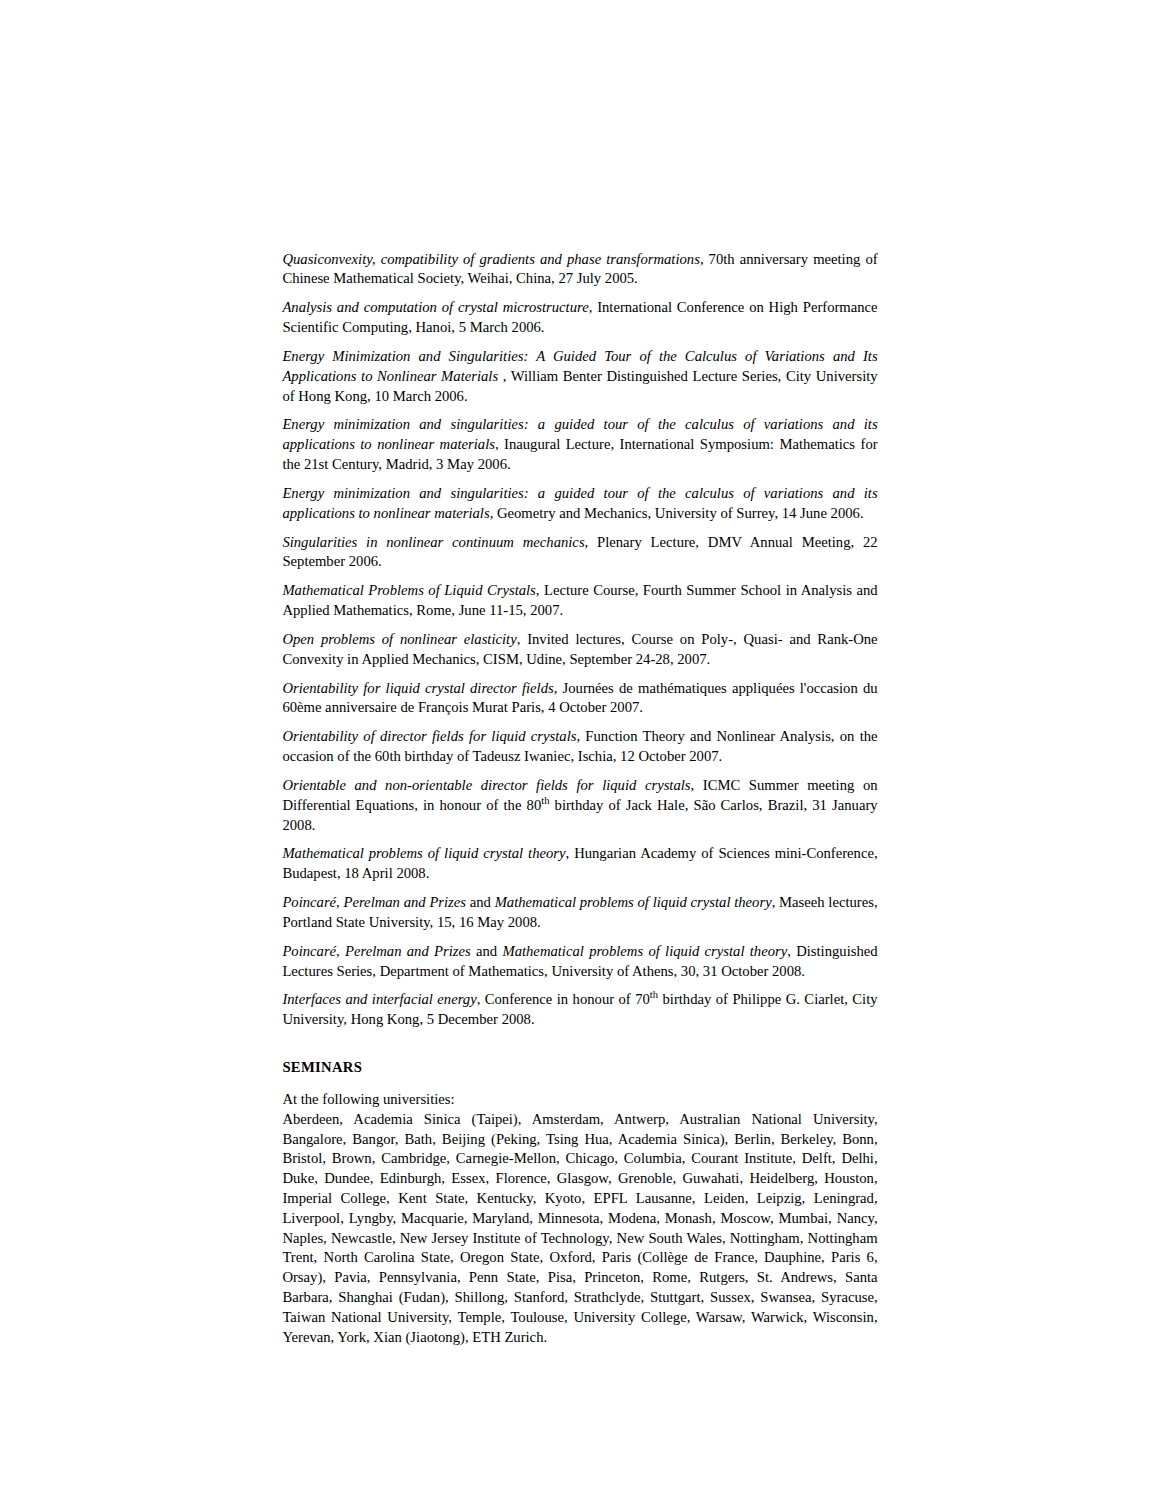Quasiconvexity, compatibility of gradients and phase transformations, 70th anniversary meeting of Chinese Mathematical Society, Weihai, China, 27 July 2005.
Analysis and computation of crystal microstructure, International Conference on High Performance Scientific Computing, Hanoi, 5 March 2006.
Energy Minimization and Singularities: A Guided Tour of the Calculus of Variations and Its Applications to Nonlinear Materials , William Benter Distinguished Lecture Series, City University of Hong Kong, 10 March 2006.
Energy minimization and singularities: a guided tour of the calculus of variations and its applications to nonlinear materials, Inaugural Lecture, International Symposium: Mathematics for the 21st Century, Madrid, 3 May 2006.
Energy minimization and singularities: a guided tour of the calculus of variations and its applications to nonlinear materials, Geometry and Mechanics, University of Surrey, 14 June 2006.
Singularities in nonlinear continuum mechanics, Plenary Lecture, DMV Annual Meeting, 22 September 2006.
Mathematical Problems of Liquid Crystals, Lecture Course, Fourth Summer School in Analysis and Applied Mathematics, Rome, June 11-15, 2007.
Open problems of nonlinear elasticity, Invited lectures, Course on Poly-, Quasi- and Rank-One Convexity in Applied Mechanics, CISM, Udine, September 24-28, 2007.
Orientability for liquid crystal director fields, Journées de mathématiques appliquées l'occasion du 60ème anniversaire de François Murat Paris, 4 October 2007.
Orientability of director fields for liquid crystals, Function Theory and Nonlinear Analysis, on the occasion of the 60th birthday of Tadeusz Iwaniec, Ischia, 12 October 2007.
Orientable and non-orientable director fields for liquid crystals, ICMC Summer meeting on Differential Equations, in honour of the 80th birthday of Jack Hale, São Carlos, Brazil, 31 January 2008.
Mathematical problems of liquid crystal theory, Hungarian Academy of Sciences mini-Conference, Budapest, 18 April 2008.
Poincaré, Perelman and Prizes and Mathematical problems of liquid crystal theory, Maseeh lectures, Portland State University, 15, 16 May 2008.
Poincaré, Perelman and Prizes and Mathematical problems of liquid crystal theory, Distinguished Lectures Series, Department of Mathematics, University of Athens, 30, 31 October 2008.
Interfaces and interfacial energy, Conference in honour of 70th birthday of Philippe G. Ciarlet, City University, Hong Kong, 5 December 2008.
SEMINARS
At the following universities:
Aberdeen, Academia Sinica (Taipei), Amsterdam, Antwerp, Australian National University, Bangalore, Bangor, Bath, Beijing (Peking, Tsing Hua, Academia Sinica), Berlin, Berkeley, Bonn, Bristol, Brown, Cambridge, Carnegie-Mellon, Chicago, Columbia, Courant Institute, Delft, Delhi, Duke, Dundee, Edinburgh, Essex, Florence, Glasgow, Grenoble, Guwahati, Heidelberg, Houston, Imperial College, Kent State, Kentucky, Kyoto, EPFL Lausanne, Leiden, Leipzig, Leningrad, Liverpool, Lyngby, Macquarie, Maryland, Minnesota, Modena, Monash, Moscow, Mumbai, Nancy, Naples, Newcastle, New Jersey Institute of Technology, New South Wales, Nottingham, Nottingham Trent, North Carolina State, Oregon State, Oxford, Paris (Collège de France, Dauphine, Paris 6, Orsay), Pavia, Pennsylvania, Penn State, Pisa, Princeton, Rome, Rutgers, St. Andrews, Santa Barbara, Shanghai (Fudan), Shillong, Stanford, Strathclyde, Stuttgart, Sussex, Swansea, Syracuse, Taiwan National University, Temple, Toulouse, University College, Warsaw, Warwick, Wisconsin, Yerevan, York, Xian (Jiaotong), ETH Zurich.